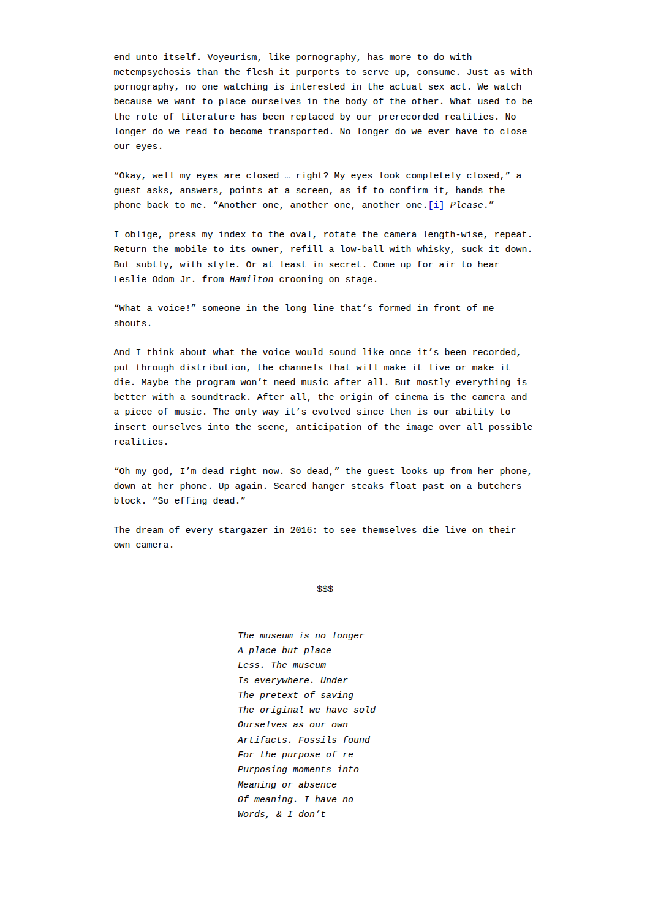end unto itself. Voyeurism, like pornography, has more to do with metempsychosis than the flesh it purports to serve up, consume. Just as with pornography, no one watching is interested in the actual sex act. We watch because we want to place ourselves in the body of the other. What used to be the role of literature has been replaced by our prerecorded realities. No longer do we read to become transported. No longer do we ever have to close our eyes.
“Okay, well my eyes are closed … right? My eyes look completely closed,” a guest asks, answers, points at a screen, as if to confirm it, hands the phone back to me. “Another one, another one, another one.[i] Please.”
I oblige, press my index to the oval, rotate the camera length-wise, repeat. Return the mobile to its owner, refill a low-ball with whisky, suck it down. But subtly, with style. Or at least in secret. Come up for air to hear Leslie Odom Jr. from Hamilton crooning on stage.
“What a voice!” someone in the long line that’s formed in front of me shouts.
And I think about what the voice would sound like once it’s been recorded, put through distribution, the channels that will make it live or make it die. Maybe the program won’t need music after all. But mostly everything is better with a soundtrack. After all, the origin of cinema is the camera and a piece of music. The only way it’s evolved since then is our ability to insert ourselves into the scene, anticipation of the image over all possible realities.
“Oh my god, I’m dead right now. So dead,” the guest looks up from her phone, down at her phone. Up again. Seared hanger steaks float past on a butchers block. “So effing dead.”
The dream of every stargazer in 2016: to see themselves die live on their own camera.
$$$
The museum is no longer
A place but place
Less. The museum
Is everywhere. Under
The pretext of saving
The original we have sold
Ourselves as our own
Artifacts. Fossils found
For the purpose of re
Purposing moments into
Meaning or absence
Of meaning. I have no
Words, & I don’t